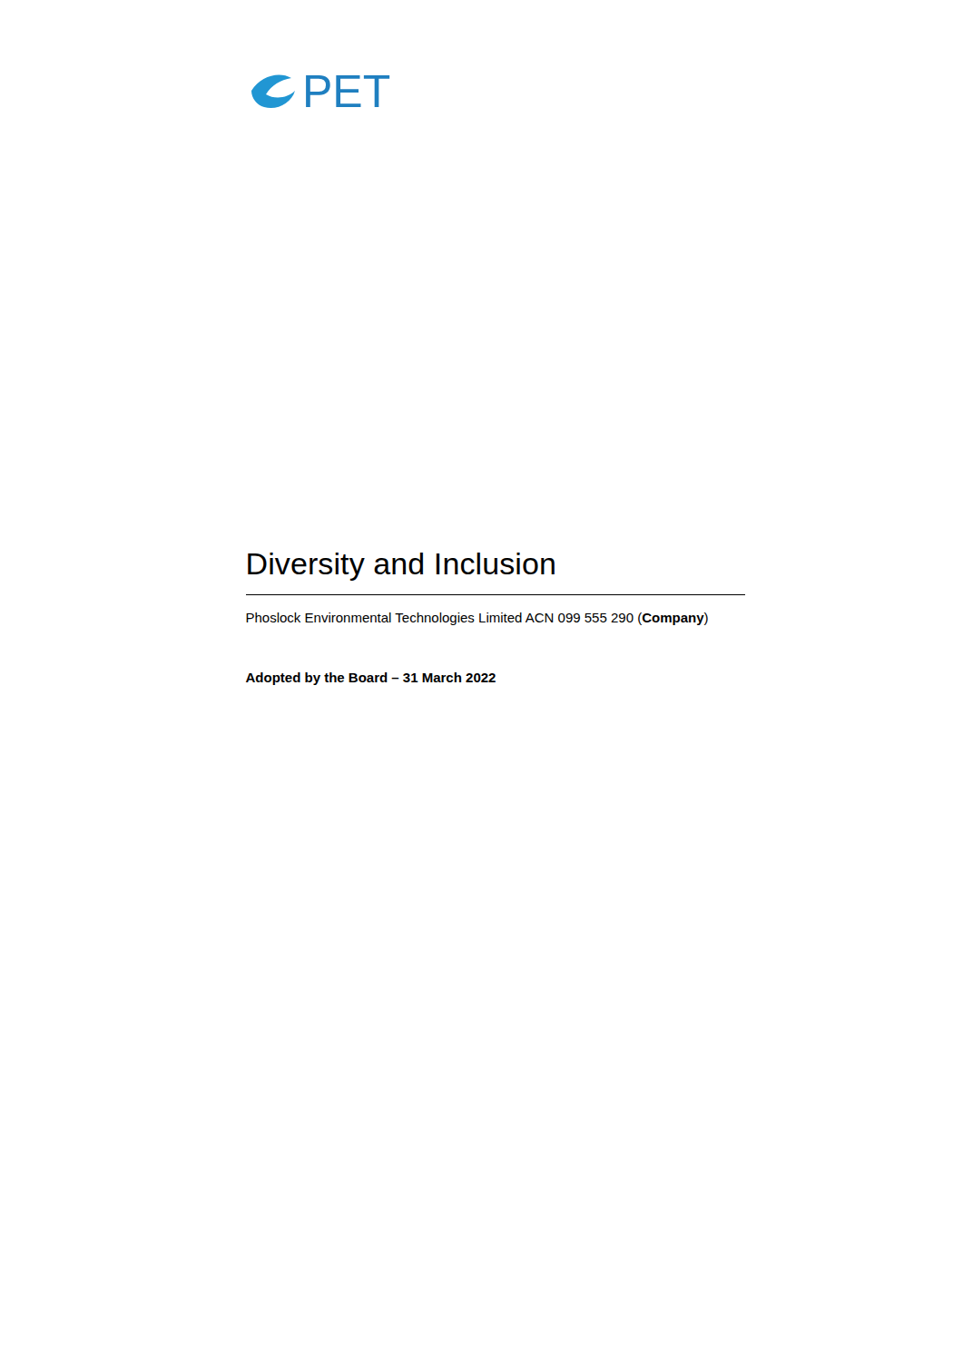PET
Diversity and Inclusion
Phoslock Environmental Technologies Limited ACN 099 555 290 (Company)
Adopted by the Board – 31 March 2022